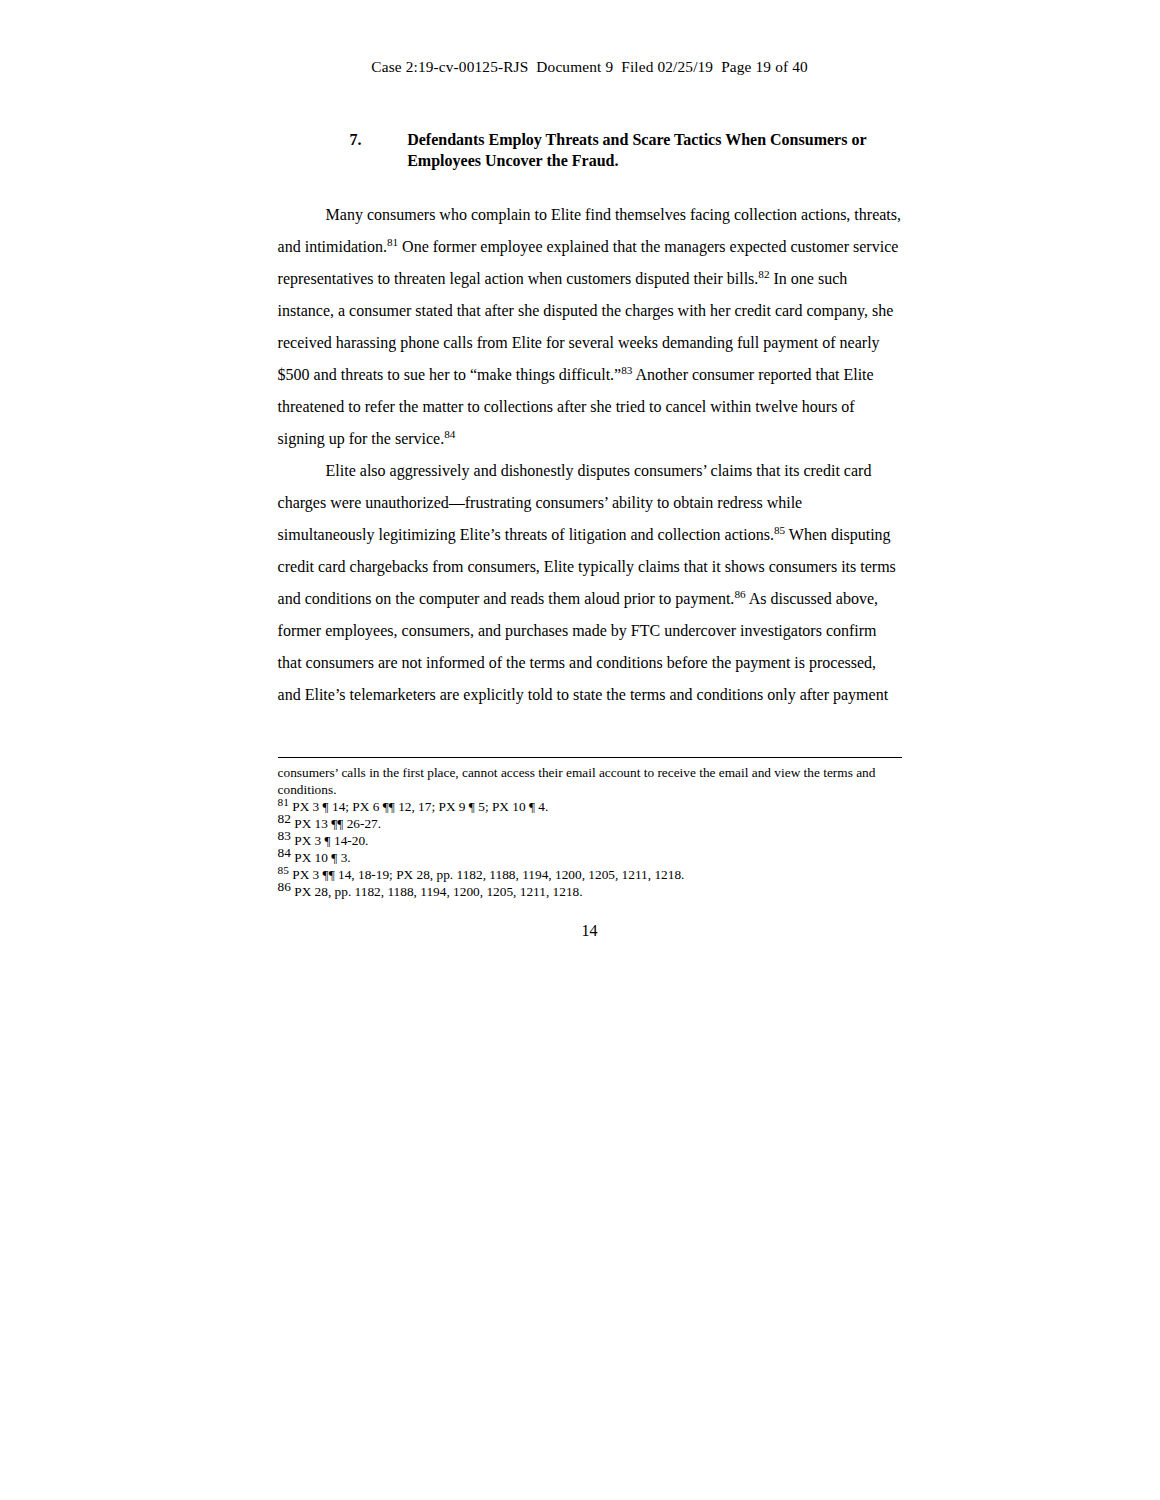Case 2:19-cv-00125-RJS Document 9 Filed 02/25/19 Page 19 of 40
7. Defendants Employ Threats and Scare Tactics When Consumers or Employees Uncover the Fraud.
Many consumers who complain to Elite find themselves facing collection actions, threats, and intimidation.81 One former employee explained that the managers expected customer service representatives to threaten legal action when customers disputed their bills.82 In one such instance, a consumer stated that after she disputed the charges with her credit card company, she received harassing phone calls from Elite for several weeks demanding full payment of nearly $500 and threats to sue her to “make things difficult.”83 Another consumer reported that Elite threatened to refer the matter to collections after she tried to cancel within twelve hours of signing up for the service.84
Elite also aggressively and dishonestly disputes consumers’ claims that its credit card charges were unauthorized—frustrating consumers’ ability to obtain redress while simultaneously legitimizing Elite’s threats of litigation and collection actions.85 When disputing credit card chargebacks from consumers, Elite typically claims that it shows consumers its terms and conditions on the computer and reads them aloud prior to payment.86 As discussed above, former employees, consumers, and purchases made by FTC undercover investigators confirm that consumers are not informed of the terms and conditions before the payment is processed, and Elite’s telemarketers are explicitly told to state the terms and conditions only after payment
consumers’ calls in the first place, cannot access their email account to receive the email and view the terms and conditions.
81 PX 3 ¶ 14; PX 6 ¶¶ 12, 17; PX 9 ¶ 5; PX 10 ¶ 4.
82 PX 13 ¶¶ 26-27.
83 PX 3 ¶ 14-20.
84 PX 10 ¶ 3.
85 PX 3 ¶¶ 14, 18-19; PX 28, pp. 1182, 1188, 1194, 1200, 1205, 1211, 1218.
86 PX 28, pp. 1182, 1188, 1194, 1200, 1205, 1211, 1218.
14